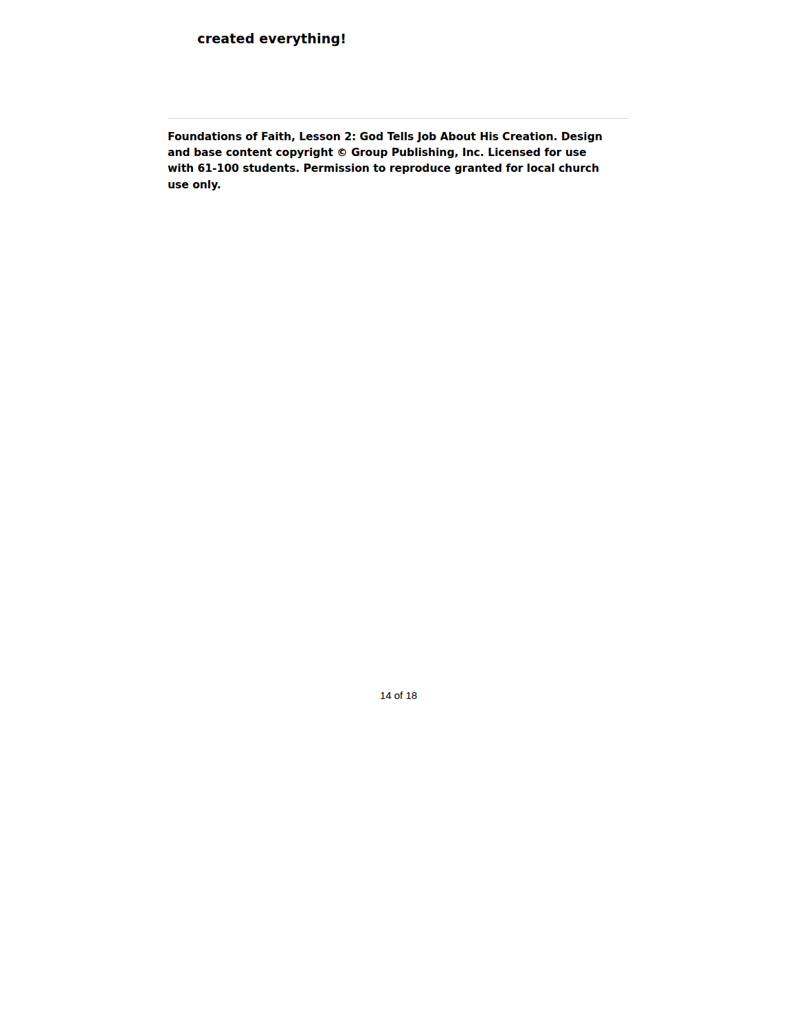created everything!
Foundations of Faith, Lesson 2: God Tells Job About His Creation. Design and base content copyright © Group Publishing, Inc. Licensed for use with 61-100 students. Permission to reproduce granted for local church use only.
14 of 18